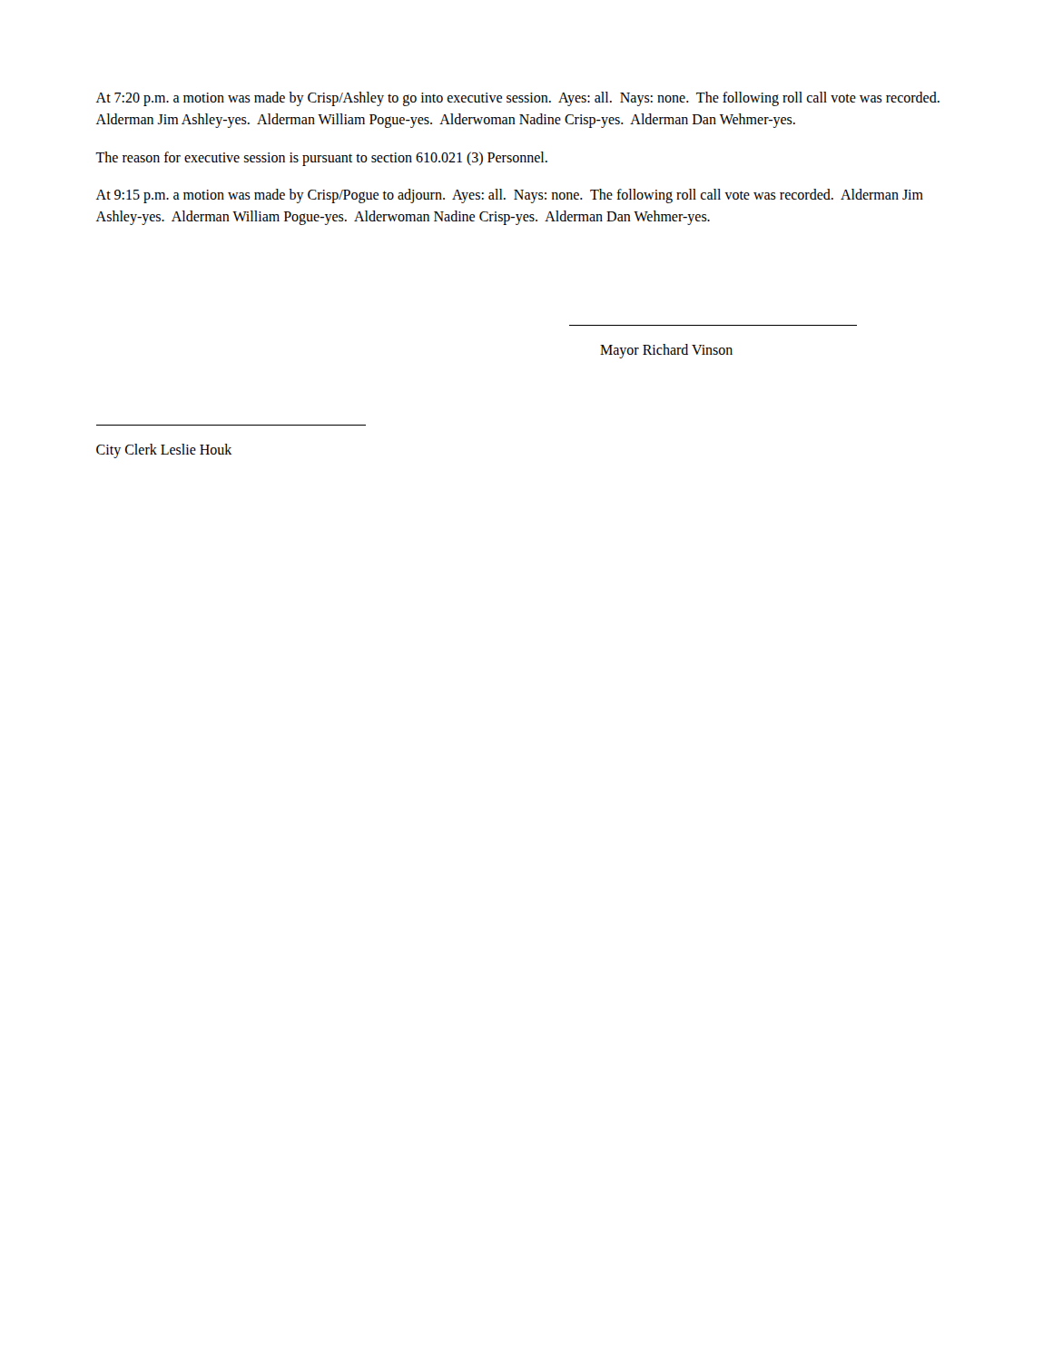At 7:20 p.m. a motion was made by Crisp/Ashley to go into executive session. Ayes: all. Nays: none. The following roll call vote was recorded. Alderman Jim Ashley-yes. Alderman William Pogue-yes. Alderwoman Nadine Crisp-yes. Alderman Dan Wehmer-yes.
The reason for executive session is pursuant to section 610.021 (3) Personnel.
At 9:15 p.m. a motion was made by Crisp/Pogue to adjourn. Ayes: all. Nays: none. The following roll call vote was recorded. Alderman Jim Ashley-yes. Alderman William Pogue-yes. Alderwoman Nadine Crisp-yes. Alderman Dan Wehmer-yes.
Mayor Richard Vinson
City Clerk Leslie Houk